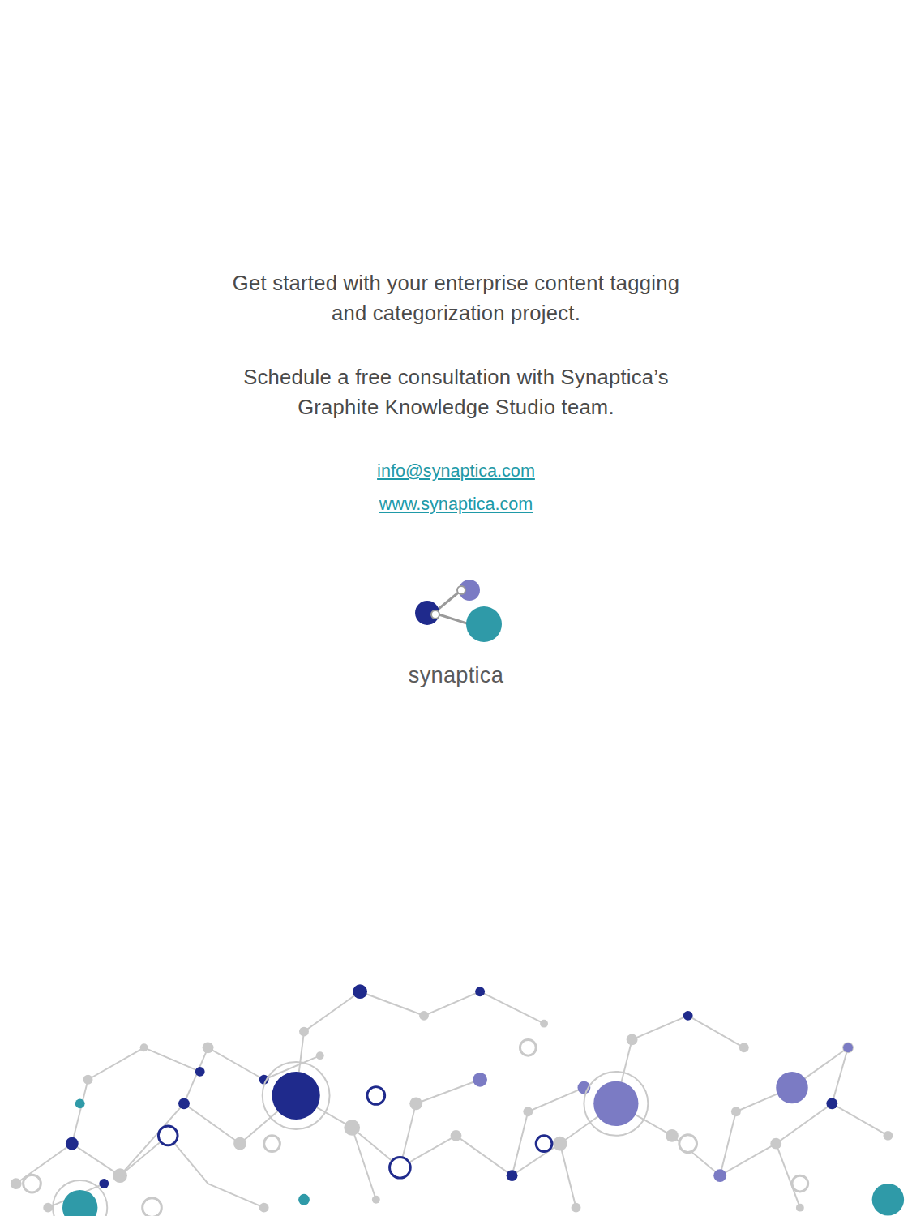Get started with your enterprise content tagging
and categorization project.
Schedule a free consultation with Synaptica’s
Graphite Knowledge Studio team.
info@synaptica.com
www.synaptica.com
synaptica